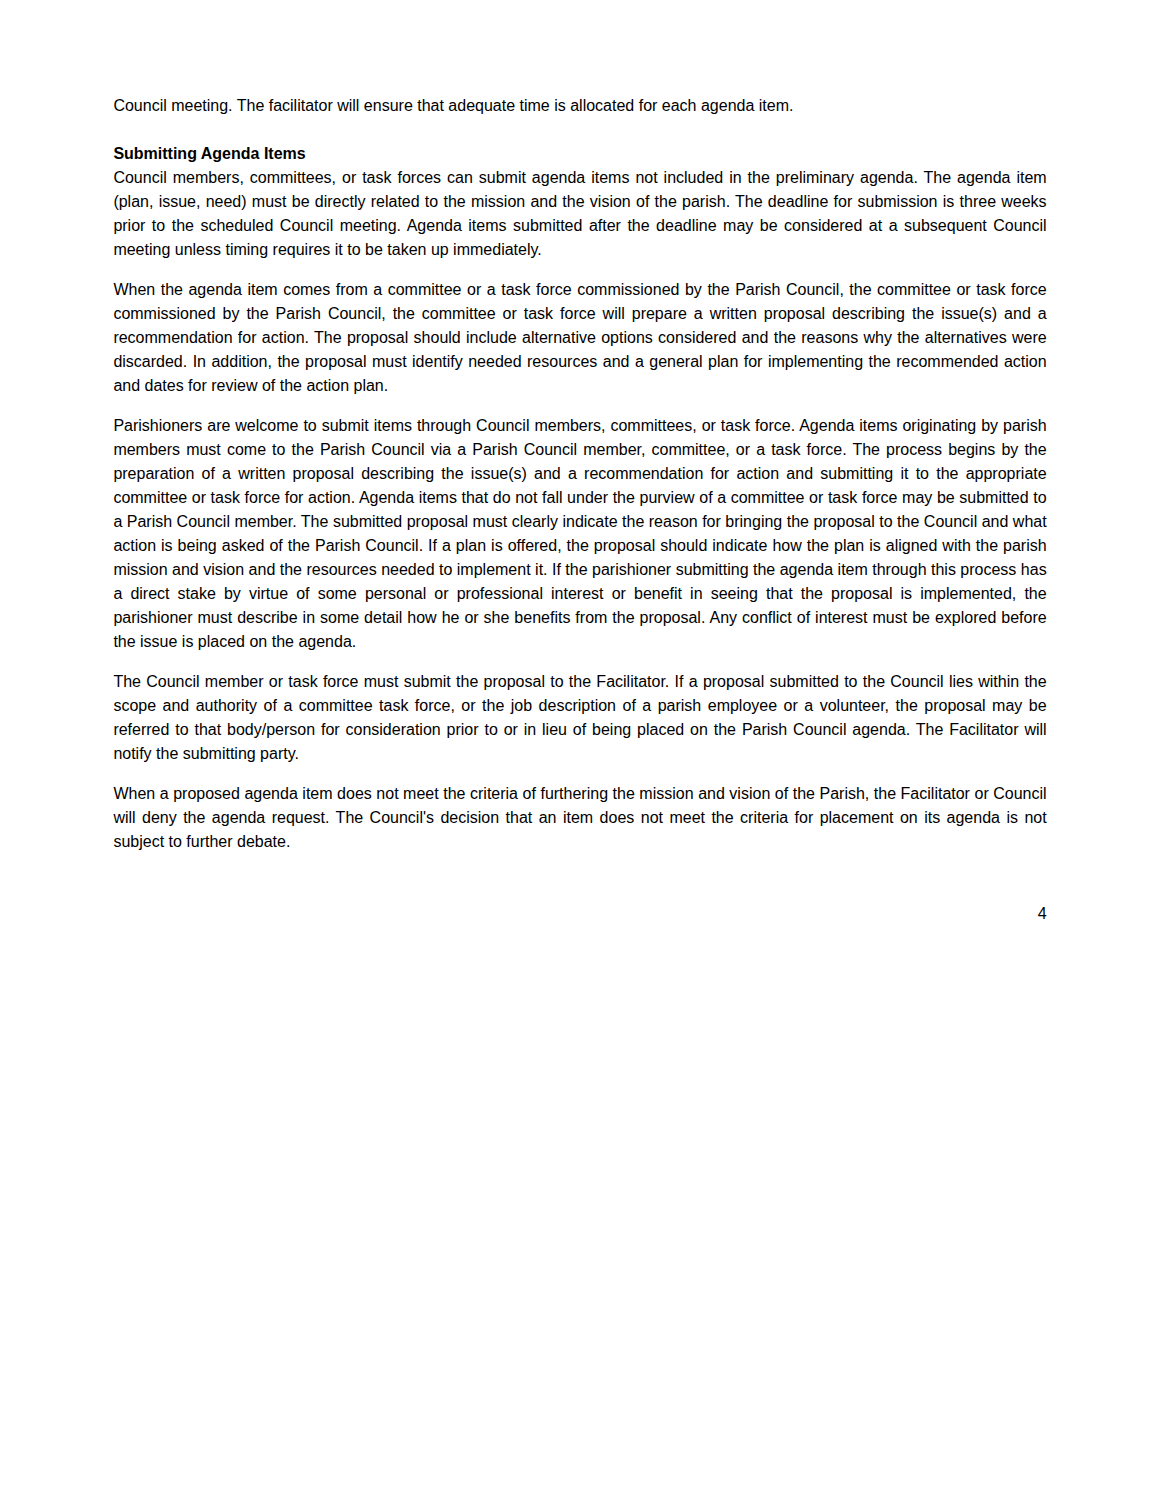Council meeting. The facilitator will ensure that adequate time is allocated for each agenda item.
Submitting Agenda Items
Council members, committees, or task forces can submit agenda items not included in the preliminary agenda. The agenda item (plan, issue, need) must be directly related to the mission and the vision of the parish. The deadline for submission is three weeks prior to the scheduled Council meeting. Agenda items submitted after the deadline may be considered at a subsequent Council meeting unless timing requires it to be taken up immediately.
When the agenda item comes from a committee or a task force commissioned by the Parish Council, the committee or task force commissioned by the Parish Council, the committee or task force will prepare a written proposal describing the issue(s) and a recommendation for action. The proposal should include alternative options considered and the reasons why the alternatives were discarded. In addition, the proposal must identify needed resources and a general plan for implementing the recommended action and dates for review of the action plan.
Parishioners are welcome to submit items through Council members, committees, or task force. Agenda items originating by parish members must come to the Parish Council via a Parish Council member, committee, or a task force. The process begins by the preparation of a written proposal describing the issue(s) and a recommendation for action and submitting it to the appropriate committee or task force for action. Agenda items that do not fall under the purview of a committee or task force may be submitted to a Parish Council member. The submitted proposal must clearly indicate the reason for bringing the proposal to the Council and what action is being asked of the Parish Council. If a plan is offered, the proposal should indicate how the plan is aligned with the parish mission and vision and the resources needed to implement it. If the parishioner submitting the agenda item through this process has a direct stake by virtue of some personal or professional interest or benefit in seeing that the proposal is implemented, the parishioner must describe in some detail how he or she benefits from the proposal. Any conflict of interest must be explored before the issue is placed on the agenda.
The Council member or task force must submit the proposal to the Facilitator. If a proposal submitted to the Council lies within the scope and authority of a committee task force, or the job description of a parish employee or a volunteer, the proposal may be referred to that body/person for consideration prior to or in lieu of being placed on the Parish Council agenda. The Facilitator will notify the submitting party.
When a proposed agenda item does not meet the criteria of furthering the mission and vision of the Parish, the Facilitator or Council will deny the agenda request. The Council's decision that an item does not meet the criteria for placement on its agenda is not subject to further debate.
4